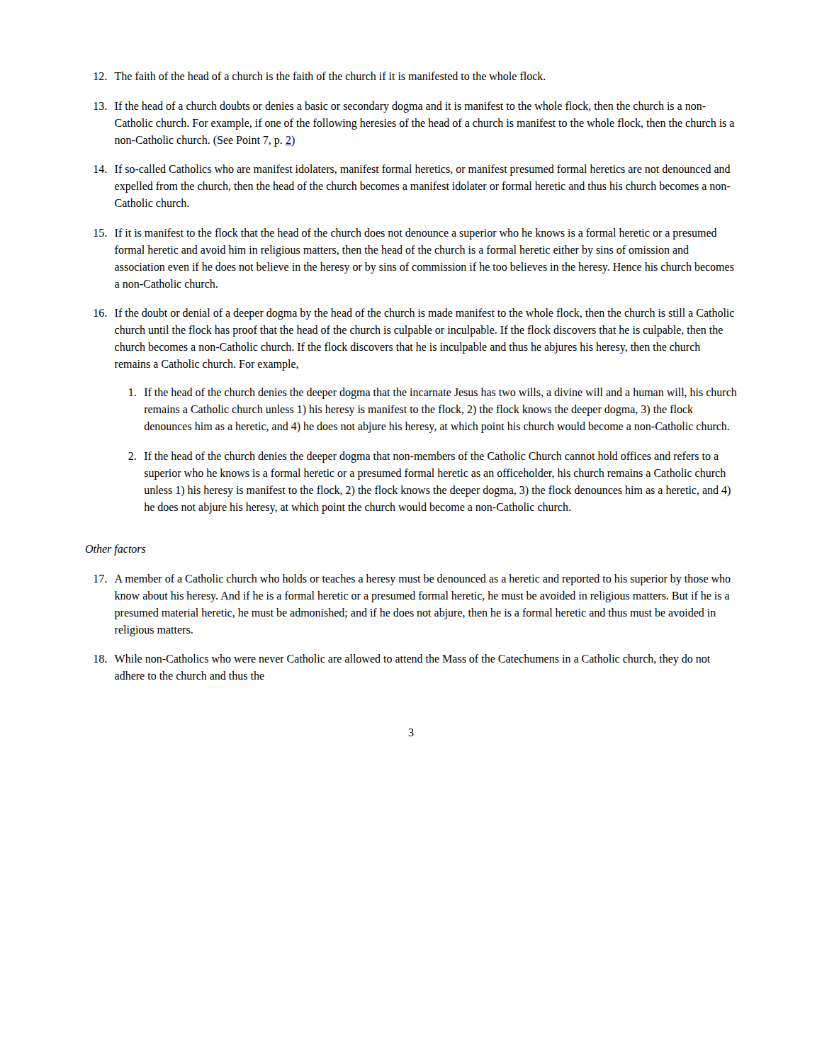The faith of the head of a church is the faith of the church if it is manifested to the whole flock.
If the head of a church doubts or denies a basic or secondary dogma and it is manifest to the whole flock, then the church is a non-Catholic church. For example, if one of the following heresies of the head of a church is manifest to the whole flock, then the church is a non-Catholic church. (See Point 7, p. 2)
If so-called Catholics who are manifest idolaters, manifest formal heretics, or manifest presumed formal heretics are not denounced and expelled from the church, then the head of the church becomes a manifest idolater or formal heretic and thus his church becomes a non-Catholic church.
If it is manifest to the flock that the head of the church does not denounce a superior who he knows is a formal heretic or a presumed formal heretic and avoid him in religious matters, then the head of the church is a formal heretic either by sins of omission and association even if he does not believe in the heresy or by sins of commission if he too believes in the heresy. Hence his church becomes a non-Catholic church.
If the doubt or denial of a deeper dogma by the head of the church is made manifest to the whole flock, then the church is still a Catholic church until the flock has proof that the head of the church is culpable or inculpable. If the flock discovers that he is culpable, then the church becomes a non-Catholic church. If the flock discovers that he is inculpable and thus he abjures his heresy, then the church remains a Catholic church. For example,
If the head of the church denies the deeper dogma that the incarnate Jesus has two wills, a divine will and a human will, his church remains a Catholic church unless 1) his heresy is manifest to the flock, 2) the flock knows the deeper dogma, 3) the flock denounces him as a heretic, and 4) he does not abjure his heresy, at which point his church would become a non-Catholic church.
If the head of the church denies the deeper dogma that non-members of the Catholic Church cannot hold offices and refers to a superior who he knows is a formal heretic or a presumed formal heretic as an officeholder, his church remains a Catholic church unless 1) his heresy is manifest to the flock, 2) the flock knows the deeper dogma, 3) the flock denounces him as a heretic, and 4) he does not abjure his heresy, at which point the church would become a non-Catholic church.
Other factors
A member of a Catholic church who holds or teaches a heresy must be denounced as a heretic and reported to his superior by those who know about his heresy. And if he is a formal heretic or a presumed formal heretic, he must be avoided in religious matters. But if he is a presumed material heretic, he must be admonished; and if he does not abjure, then he is a formal heretic and thus must be avoided in religious matters.
While non-Catholics who were never Catholic are allowed to attend the Mass of the Catechumens in a Catholic church, they do not adhere to the church and thus the
3